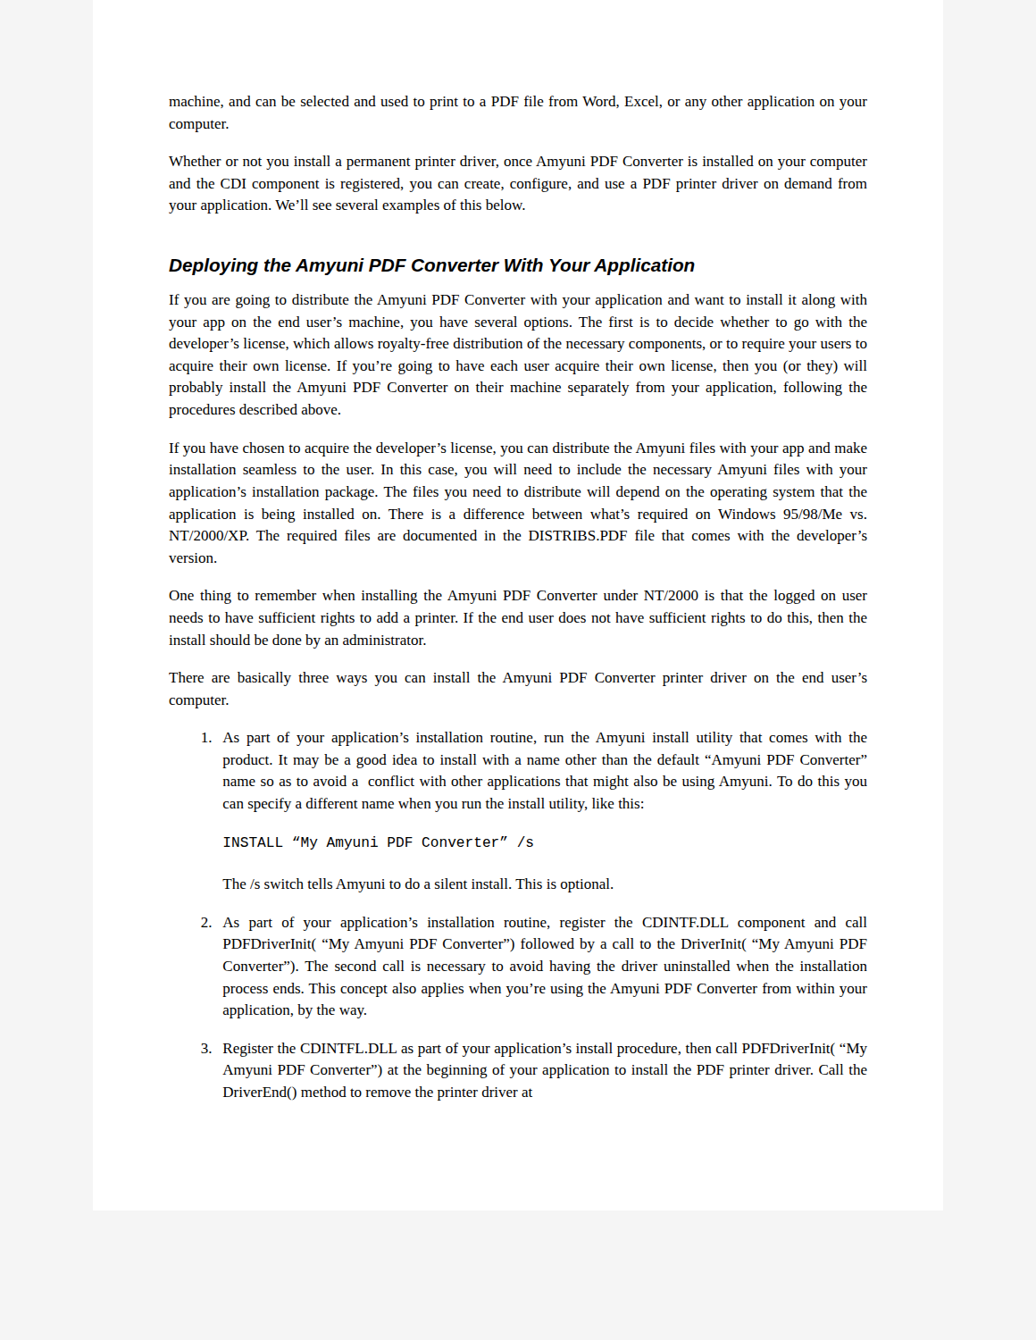machine, and can be selected and used to print to a PDF file from Word, Excel, or any other application on your computer.
Whether or not you install a permanent printer driver, once Amyuni PDF Converter is installed on your computer and the CDI component is registered, you can create, configure, and use a PDF printer driver on demand from your application. We’ll see several examples of this below.
Deploying the Amyuni PDF Converter With Your Application
If you are going to distribute the Amyuni PDF Converter with your application and want to install it along with your app on the end user’s machine, you have several options. The first is to decide whether to go with the developer’s license, which allows royalty-free distribution of the necessary components, or to require your users to acquire their own license. If you’re going to have each user acquire their own license, then you (or they) will probably install the Amyuni PDF Converter on their machine separately from your application, following the procedures described above.
If you have chosen to acquire the developer’s license, you can distribute the Amyuni files with your app and make installation seamless to the user. In this case, you will need to include the necessary Amyuni files with your application’s installation package. The files you need to distribute will depend on the operating system that the application is being installed on. There is a difference between what’s required on Windows 95/98/Me vs. NT/2000/XP. The required files are documented in the DISTRIBS.PDF file that comes with the developer’s version.
One thing to remember when installing the Amyuni PDF Converter under NT/2000 is that the logged on user needs to have sufficient rights to add a printer. If the end user does not have sufficient rights to do this, then the install should be done by an administrator.
There are basically three ways you can install the Amyuni PDF Converter printer driver on the end user’s computer.
As part of your application’s installation routine, run the Amyuni install utility that comes with the product. It may be a good idea to install with a name other than the default “Amyuni PDF Converter” name so as to avoid a conflict with other applications that might also be using Amyuni. To do this you can specify a different name when you run the install utility, like this:
INSTALL “My Amyuni PDF Converter” /s
The /s switch tells Amyuni to do a silent install. This is optional.
As part of your application’s installation routine, register the CDINTF.DLL component and call PDFDriverInit( “My Amyuni PDF Converter”) followed by a call to the DriverInit( “My Amyuni PDF Converter”). The second call is necessary to avoid having the driver uninstalled when the installation process ends. This concept also applies when you’re using the Amyuni PDF Converter from within your application, by the way.
Register the CDINTFL.DLL as part of your application’s install procedure, then call PDFDriverInit( “My Amyuni PDF Converter”) at the beginning of your application to install the PDF printer driver. Call the DriverEnd() method to remove the printer driver at